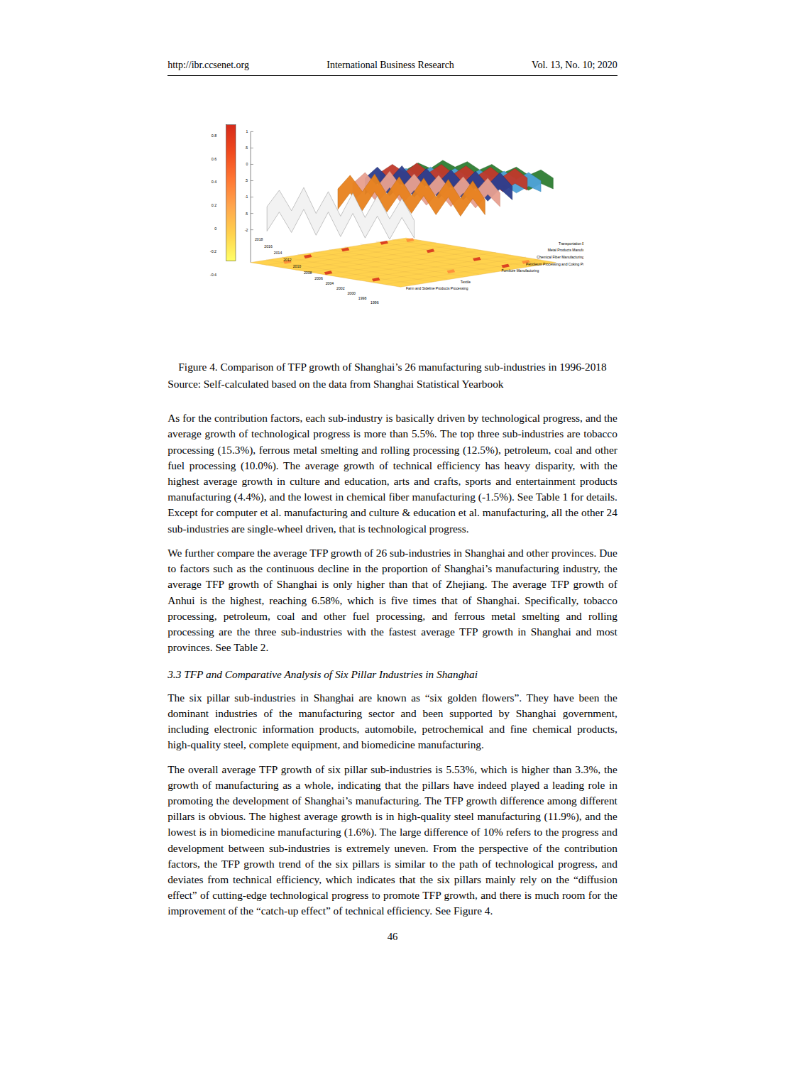http://ibr.ccsenet.org
International Business Research
Vol. 13, No. 10; 2020
0.8 0.6 0.4 0.2 0 -0.2 -0.4 1 .5 0 .5 -1 .5 -2 2018 2016 2014 2012 2010 2008 2006 2004 2002 2000 1998 1996 Transportation Equipment Manufacturing Metal Products Manufacturing Chemical Fiber Manufacturing Petroleum Processing and Coking Products Furniture Manufacturing Textile Farm and Sideline Products Processing
Figure 4. Comparison of TFP growth of Shanghai’s 26 manufacturing sub-industries in 1996-2018
Source: Self-calculated based on the data from Shanghai Statistical Yearbook
As for the contribution factors, each sub-industry is basically driven by technological progress, and the average growth of technological progress is more than 5.5%. The top three sub-industries are tobacco processing (15.3%), ferrous metal smelting and rolling processing (12.5%), petroleum, coal and other fuel processing (10.0%). The average growth of technical efficiency has heavy disparity, with the highest average growth in culture and education, arts and crafts, sports and entertainment products manufacturing (4.4%), and the lowest in chemical fiber manufacturing (-1.5%). See Table 1 for details. Except for computer et al. manufacturing and culture & education et al. manufacturing, all the other 24 sub-industries are single-wheel driven, that is technological progress.
We further compare the average TFP growth of 26 sub-industries in Shanghai and other provinces. Due to factors such as the continuous decline in the proportion of Shanghai’s manufacturing industry, the average TFP growth of Shanghai is only higher than that of Zhejiang. The average TFP growth of Anhui is the highest, reaching 6.58%, which is five times that of Shanghai. Specifically, tobacco processing, petroleum, coal and other fuel processing, and ferrous metal smelting and rolling processing are the three sub-industries with the fastest average TFP growth in Shanghai and most provinces. See Table 2.
3.3 TFP and Comparative Analysis of Six Pillar Industries in Shanghai
The six pillar sub-industries in Shanghai are known as “six golden flowers”. They have been the dominant industries of the manufacturing sector and been supported by Shanghai government, including electronic information products, automobile, petrochemical and fine chemical products, high-quality steel, complete equipment, and biomedicine manufacturing.
The overall average TFP growth of six pillar sub-industries is 5.53%, which is higher than 3.3%, the growth of manufacturing as a whole, indicating that the pillars have indeed played a leading role in promoting the development of Shanghai’s manufacturing. The TFP growth difference among different pillars is obvious. The highest average growth is in high-quality steel manufacturing (11.9%), and the lowest is in biomedicine manufacturing (1.6%). The large difference of 10% refers to the progress and development between sub-industries is extremely uneven. From the perspective of the contribution factors, the TFP growth trend of the six pillars is similar to the path of technological progress, and deviates from technical efficiency, which indicates that the six pillars mainly rely on the “diffusion effect” of cutting-edge technological progress to promote TFP growth, and there is much room for the improvement of the “catch-up effect” of technical efficiency. See Figure 4.
46